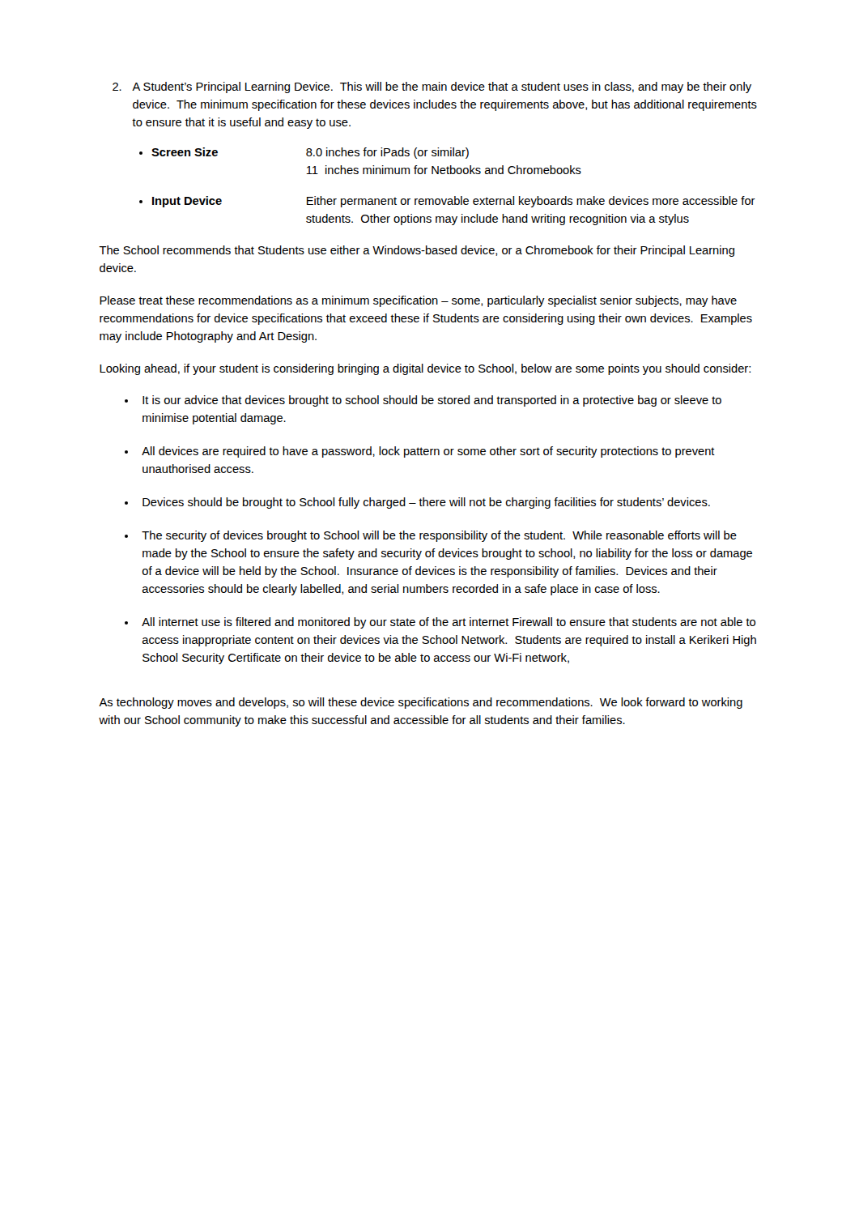A Student’s Principal Learning Device. This will be the main device that a student uses in class, and may be their only device. The minimum specification for these devices includes the requirements above, but has additional requirements to ensure that it is useful and easy to use.
Screen Size 8.0 inches for iPads (or similar) 11 inches minimum for Netbooks and Chromebooks
Input Device Either permanent or removable external keyboards make devices more accessible for students. Other options may include hand writing recognition via a stylus
The School recommends that Students use either a Windows-based device, or a Chromebook for their Principal Learning device.
Please treat these recommendations as a minimum specification – some, particularly specialist senior subjects, may have recommendations for device specifications that exceed these if Students are considering using their own devices. Examples may include Photography and Art Design.
Looking ahead, if your student is considering bringing a digital device to School, below are some points you should consider:
It is our advice that devices brought to school should be stored and transported in a protective bag or sleeve to minimise potential damage.
All devices are required to have a password, lock pattern or some other sort of security protections to prevent unauthorised access.
Devices should be brought to School fully charged – there will not be charging facilities for students’ devices.
The security of devices brought to School will be the responsibility of the student. While reasonable efforts will be made by the School to ensure the safety and security of devices brought to school, no liability for the loss or damage of a device will be held by the School. Insurance of devices is the responsibility of families. Devices and their accessories should be clearly labelled, and serial numbers recorded in a safe place in case of loss.
All internet use is filtered and monitored by our state of the art internet Firewall to ensure that students are not able to access inappropriate content on their devices via the School Network. Students are required to install a Kerikeri High School Security Certificate on their device to be able to access our Wi-Fi network,
As technology moves and develops, so will these device specifications and recommendations. We look forward to working with our School community to make this successful and accessible for all students and their families.